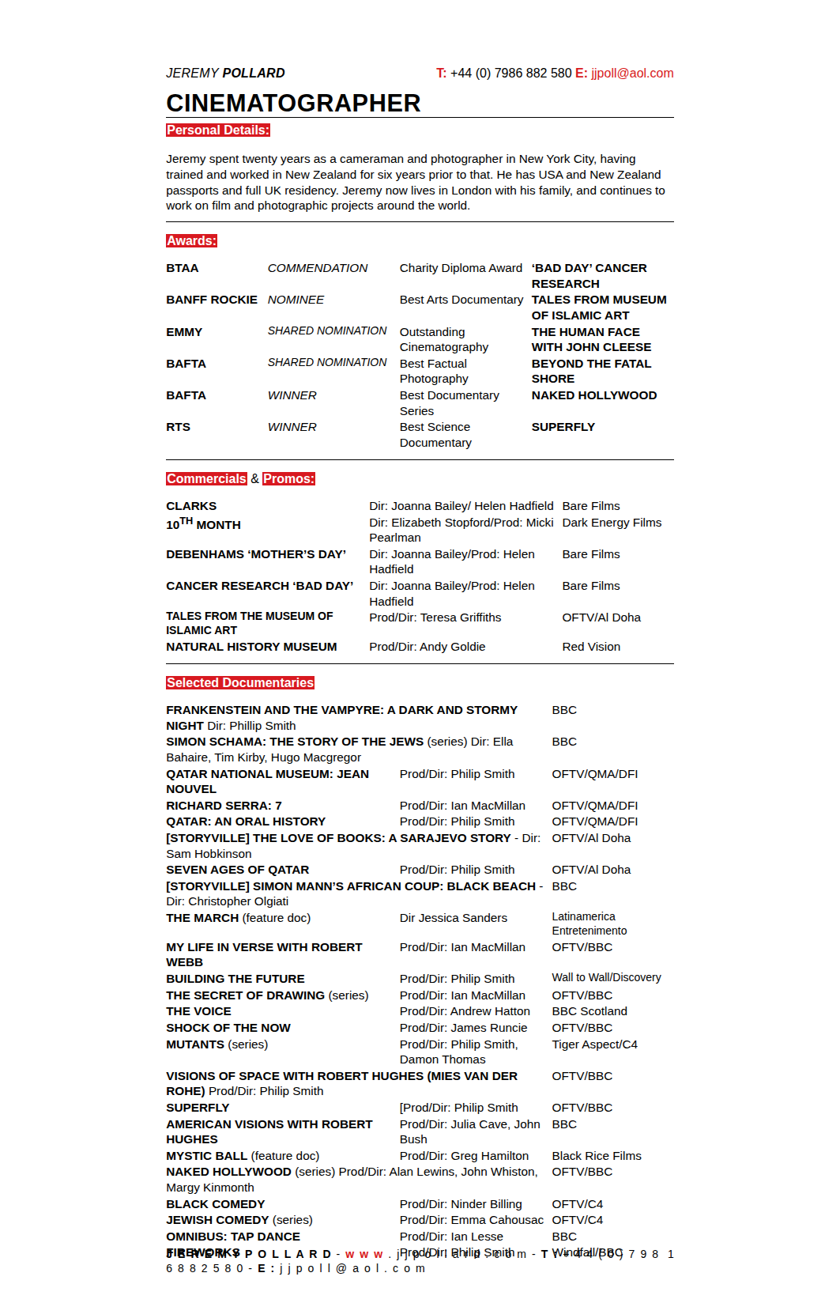JEREMY POLLARD
T: +44 (0) 7986 882 580 E: jjpoll@aol.com
CINEMATOGRAPHER
Personal Details:
Jeremy spent twenty years as a cameraman and photographer in New York City, having trained and worked in New Zealand for six years prior to that. He has USA and New Zealand passports and full UK residency. Jeremy now lives in London with his family, and continues to work on film and photographic projects around the world.
Awards:
| BTAA | COMMENDATION | Charity Diploma Award | ‘BAD DAY’ CANCER RESEARCH |
| BANFF ROCKIE | NOMINEE | Best Arts Documentary | TALES FROM MUSEUM OF ISLAMIC ART |
| EMMY | SHARED NOMINATION | Outstanding Cinematography | THE HUMAN FACE WITH JOHN CLEESE |
| BAFTA | SHARED NOMINATION | Best Factual Photography | BEYOND THE FATAL SHORE |
| BAFTA | WINNER | Best Documentary Series | NAKED HOLLYWOOD |
| RTS | WINNER | Best Science Documentary | SUPERFLY |
Commercials & Promos:
| CLARKS | Dir: Joanna Bailey/ Helen Hadfield | Bare Films |
| 10 TH MONTH | Dir: Elizabeth Stopford/Prod: Micki Pearlman | Dark Energy Films |
| DEBENHAMS ‘MOTHER’S DAY’ | Dir: Joanna Bailey/Prod: Helen Hadfield | Bare Films |
| CANCER RESEARCH ‘BAD DAY’ | Dir: Joanna Bailey/Prod: Helen Hadfield | Bare Films |
| TALES FROM THE MUSEUM OF ISLAMIC ART | Prod/Dir: Teresa Griffiths | OFTV/Al Doha |
| NATURAL HISTORY MUSEUM | Prod/Dir: Andy Goldie | Red Vision |
Selected Documentaries
| FRANKENSTEIN AND THE VAMPYRE: A DARK AND STORMY NIGHT Dir: Phillip Smith | BBC |
| SIMON SCHAMA: THE STORY OF THE JEWS (series) Dir: Ella Bahaire, Tim Kirby, Hugo Macgregor | BBC |
| QATAR NATIONAL MUSEUM: JEAN NOUVEL | Prod/Dir: Philip Smith | OFTV/QMA/DFI |
| RICHARD SERRA: 7 | Prod/Dir: Ian MacMillan | OFTV/QMA/DFI |
| QATAR: AN ORAL HISTORY | Prod/Dir: Philip Smith | OFTV/QMA/DFI |
| [STORYVILLE] THE LOVE OF BOOKS: A SARAJEVO STORY - Dir: Sam Hobkinson | OFTV/Al Doha |
| SEVEN AGES OF QATAR | Prod/Dir: Philip Smith | OFTV/Al Doha |
| [STORYVILLE] SIMON MANN’S AFRICAN COUP: BLACK BEACH - Dir: Christopher Olgiati | BBC |
| THE MARCH (feature doc) | Dir Jessica Sanders | Latinamerica Entretenimento |
| MY LIFE IN VERSE WITH ROBERT WEBB | Prod/Dir: Ian MacMillan | OFTV/BBC |
| BUILDING THE FUTURE | Prod/Dir: Philip Smith | Wall to Wall/Discovery |
| THE SECRET OF DRAWING (series) | Prod/Dir: Ian MacMillan | OFTV/BBC |
| THE VOICE | Prod/Dir: Andrew Hatton | BBC Scotland |
| SHOCK OF THE NOW | Prod/Dir: James Runcie | OFTV/BBC |
| MUTANTS (series) | Prod/Dir: Philip Smith, Damon Thomas | Tiger Aspect/C4 |
| VISIONS OF SPACE WITH ROBERT HUGHES (MIES VAN DER ROHE) Prod/Dir: Philip Smith | OFTV/BBC |
| SUPERFLY | [Prod/Dir: Philip Smith | OFTV/BBC |
| AMERICAN VISIONS WITH ROBERT HUGHES | Prod/Dir: Julia Cave, John Bush | BBC |
| MYSTIC BALL (feature doc) | Prod/Dir: Greg Hamilton | Black Rice Films |
| NAKED HOLLYWOOD (series) Prod/Dir: Alan Lewins, John Whiston, Margy Kinmonth | OFTV/BBC |
| BLACK COMEDY | Prod/Dir: Ninder Billing | OFTV/C4 |
| JEWISH COMEDY (series) | Prod/Dir: Emma Cahousac | OFTV/C4 |
| OMNIBUS: TAP DANCE | Prod/Dir: Ian Lesse | BBC |
| FIREWORKS | Prod/Dir: Philip Smith | Windfall/BBC |
J E R E M Y P O L L A R D - w w w . j j p o l l a r d . c o m - T : + 4 4 ( 0 ) 7 9 8 6 8 8 2 5 8 0 - E : j j p o l l @ a o l . c o m
1